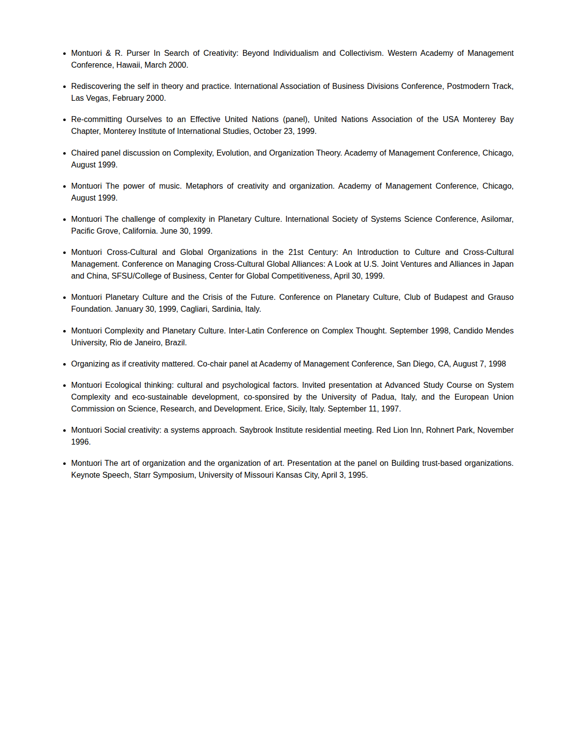Montuori & R. Purser In Search of Creativity: Beyond Individualism and Collectivism. Western Academy of Management Conference, Hawaii, March 2000.
Rediscovering the self in theory and practice. International Association of Business Divisions Conference, Postmodern Track, Las Vegas, February 2000.
Re-committing Ourselves to an Effective United Nations (panel), United Nations Association of the USA Monterey Bay Chapter, Monterey Institute of International Studies, October 23, 1999.
Chaired panel discussion on Complexity, Evolution, and Organization Theory. Academy of Management Conference, Chicago, August 1999.
Montuori The power of music. Metaphors of creativity and organization. Academy of Management Conference, Chicago, August 1999.
Montuori The challenge of complexity in Planetary Culture. International Society of Systems Science Conference, Asilomar, Pacific Grove, California. June 30, 1999.
Montuori Cross-Cultural and Global Organizations in the 21st Century: An Introduction to Culture and Cross-Cultural Management. Conference on Managing Cross-Cultural Global Alliances: A Look at U.S. Joint Ventures and Alliances in Japan and China, SFSU/College of Business, Center for Global Competitiveness, April 30, 1999.
Montuori Planetary Culture and the Crisis of the Future. Conference on Planetary Culture, Club of Budapest and Grauso Foundation. January 30, 1999, Cagliari, Sardinia, Italy.
Montuori Complexity and Planetary Culture. Inter-Latin Conference on Complex Thought. September 1998, Candido Mendes University, Rio de Janeiro, Brazil.
Organizing as if creativity mattered. Co-chair panel at Academy of Management Conference, San Diego, CA, August 7, 1998
Montuori Ecological thinking: cultural and psychological factors. Invited presentation at Advanced Study Course on System Complexity and eco-sustainable development, co-sponsired by the University of Padua, Italy, and the European Union Commission on Science, Research, and Development. Erice, Sicily, Italy. September 11, 1997.
Montuori Social creativity: a systems approach. Saybrook Institute residential meeting. Red Lion Inn, Rohnert Park, November 1996.
Montuori The art of organization and the organization of art. Presentation at the panel on Building trust-based organizations. Keynote Speech, Starr Symposium, University of Missouri Kansas City, April 3, 1995.